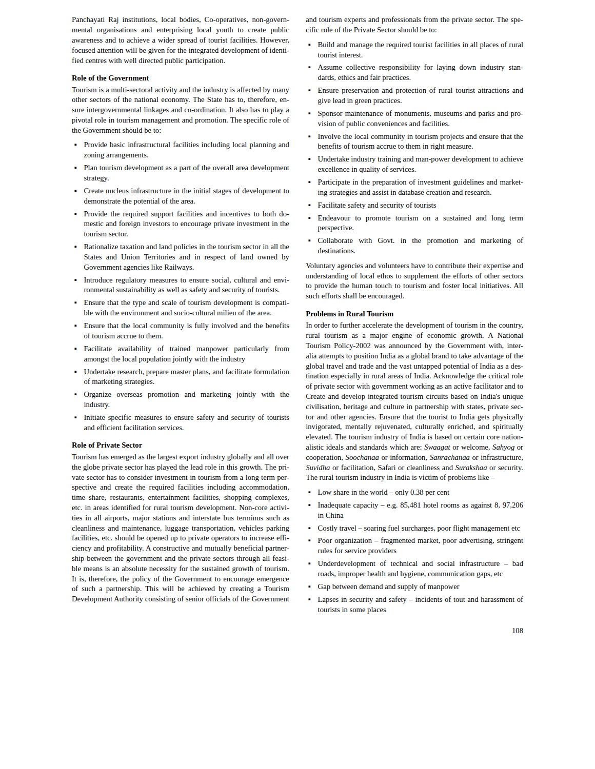Panchayati Raj institutions, local bodies, Co-operatives, non-governmental organisations and enterprising local youth to create public awareness and to achieve a wider spread of tourist facilities. However, focused attention will be given for the integrated development of identified centres with well directed public participation.
Role of the Government
Tourism is a multi-sectoral activity and the industry is affected by many other sectors of the national economy. The State has to, therefore, ensure intergovernmental linkages and co-ordination. It also has to play a pivotal role in tourism management and promotion. The specific role of the Government should be to:
Provide basic infrastructural facilities including local planning and zoning arrangements.
Plan tourism development as a part of the overall area development strategy.
Create nucleus infrastructure in the initial stages of development to demonstrate the potential of the area.
Provide the required support facilities and incentives to both domestic and foreign investors to encourage private investment in the tourism sector.
Rationalize taxation and land policies in the tourism sector in all the States and Union Territories and in respect of land owned by Government agencies like Railways.
Introduce regulatory measures to ensure social, cultural and environmental sustainability as well as safety and security of tourists.
Ensure that the type and scale of tourism development is compatible with the environment and socio-cultural milieu of the area.
Ensure that the local community is fully involved and the benefits of tourism accrue to them.
Facilitate availability of trained manpower particularly from amongst the local population jointly with the industry
Undertake research, prepare master plans, and facilitate formulation of marketing strategies.
Organize overseas promotion and marketing jointly with the industry.
Initiate specific measures to ensure safety and security of tourists and efficient facilitation services.
Role of Private Sector
Tourism has emerged as the largest export industry globally and all over the globe private sector has played the lead role in this growth. The private sector has to consider investment in tourism from a long term perspective and create the required facilities including accommodation, time share, restaurants, entertainment facilities, shopping complexes, etc. in areas identified for rural tourism development. Non-core activities in all airports, major stations and interstate bus terminus such as cleanliness and maintenance, luggage transportation, vehicles parking facilities, etc. should be opened up to private operators to increase efficiency and profitability. A constructive and mutually beneficial partnership between the government and the private sectors through all feasible means is an absolute necessity for the sustained growth of tourism. It is, therefore, the policy of the Government to encourage emergence of such a partnership. This will be achieved by creating a Tourism Development Authority consisting of senior officials of the Government and tourism experts and professionals from the private sector. The specific role of the Private Sector should be to:
Build and manage the required tourist facilities in all places of rural tourist interest.
Assume collective responsibility for laying down industry standards, ethics and fair practices.
Ensure preservation and protection of rural tourist attractions and give lead in green practices.
Sponsor maintenance of monuments, museums and parks and provision of public conveniences and facilities.
Involve the local community in tourism projects and ensure that the benefits of tourism accrue to them in right measure.
Undertake industry training and man-power development to achieve excellence in quality of services.
Participate in the preparation of investment guidelines and marketing strategies and assist in database creation and research.
Facilitate safety and security of tourists
Endeavour to promote tourism on a sustained and long term perspective.
Collaborate with Govt. in the promotion and marketing of destinations.
Voluntary agencies and volunteers have to contribute their expertise and understanding of local ethos to supplement the efforts of other sectors to provide the human touch to tourism and foster local initiatives. All such efforts shall be encouraged.
Problems in Rural Tourism
In order to further accelerate the development of tourism in the country, rural tourism as a major engine of economic growth. A National Tourism Policy-2002 was announced by the Government with, inter-alia attempts to position India as a global brand to take advantage of the global travel and trade and the vast untapped potential of India as a destination especially in rural areas of India. Acknowledge the critical role of private sector with government working as an active facilitator and to Create and develop integrated tourism circuits based on India's unique civilisation, heritage and culture in partnership with states, private sector and other agencies. Ensure that the tourist to India gets physically invigorated, mentally rejuvenated, culturally enriched, and spiritually elevated. The tourism industry of India is based on certain core nationalistic ideals and standards which are: Swaagat or welcome, Sahyog or cooperation, Soochanaa or information, Sanrachanaa or infrastructure, Suvidha or facilitation, Safari or cleanliness and Surakshaa or security. The rural tourism industry in India is victim of problems like –
Low share in the world – only 0.38 per cent
Inadequate capacity – e.g. 85,481 hotel rooms as against 8, 97,206 in China
Costly travel – soaring fuel surcharges, poor flight management etc
Poor organization – fragmented market, poor advertising, stringent rules for service providers
Underdevelopment of technical and social infrastructure – bad roads, improper health and hygiene, communication gaps, etc
Gap between demand and supply of manpower
Lapses in security and safety – incidents of tout and harassment of tourists in some places
108